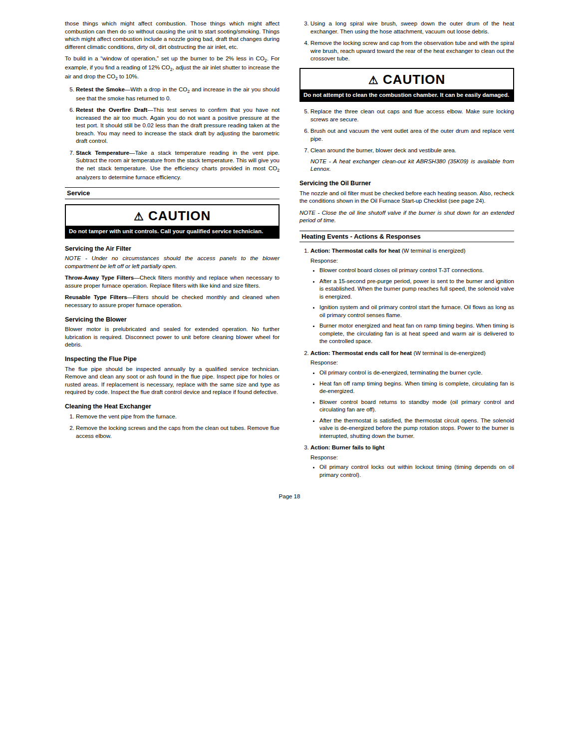those things which might affect combustion. Those things which might affect combustion can then do so without causing the unit to start sooting/smoking. Things which might affect combustion include a nozzle going bad, draft that changes during different climatic conditions, dirty oil, dirt obstructing the air inlet, etc.
To build in a “window of operation,” set up the burner to be 2% less in CO2. For example, if you find a reading of 12% CO2, adjust the air inlet shutter to increase the air and drop the CO2 to 10%.
Retest the Smoke—With a drop in the CO2 and increase in the air you should see that the smoke has returned to 0.
Retest the Overfire Draft—This test serves to confirm that you have not increased the air too much. Again you do not want a positive pressure at the test port. It should still be 0.02 less than the draft pressure reading taken at the breach. You may need to increase the stack draft by adjusting the barometric draft control.
Stack Temperature—Take a stack temperature reading in the vent pipe. Subtract the room air temperature from the stack temperature. This will give you the net stack temperature. Use the efficiency charts provided in most CO2 analyzers to determine furnace efficiency.
Service
⚠ CAUTION
Do not tamper with unit controls. Call your qualified service technician.
Servicing the Air Filter
NOTE - Under no circumstances should the access panels to the blower compartment be left off or left partially open.
Throw-Away Type Filters—Check filters monthly and replace when necessary to assure proper furnace operation. Replace filters with like kind and size filters.
Reusable Type Filters—Filters should be checked monthly and cleaned when necessary to assure proper furnace operation.
Servicing the Blower
Blower motor is prelubricated and sealed for extended operation. No further lubrication is required. Disconnect power to unit before cleaning blower wheel for debris.
Inspecting the Flue Pipe
The flue pipe should be inspected annually by a qualified service technician. Remove and clean any soot or ash found in the flue pipe. Inspect pipe for holes or rusted areas. If replacement is necessary, replace with the same size and type as required by code. Inspect the flue draft control device and replace if found defective.
Cleaning the Heat Exchanger
Remove the vent pipe from the furnace.
Remove the locking screws and the caps from the clean out tubes. Remove flue access elbow.
Using a long spiral wire brush, sweep down the outer drum of the heat exchanger. Then using the hose attachment, vacuum out loose debris.
Remove the locking screw and cap from the observation tube and with the spiral wire brush, reach upward toward the rear of the heat exchanger to clean out the crossover tube.
⚠ CAUTION
Do not attempt to clean the combustion chamber. It can be easily damaged.
Replace the three clean out caps and flue access elbow. Make sure locking screws are secure.
Brush out and vacuum the vent outlet area of the outer drum and replace vent pipe.
Clean around the burner, blower deck and vestibule area.
NOTE - A heat exchanger clean-out kit ABRSH380 (35K09) is available from Lennox.
Servicing the Oil Burner
The nozzle and oil filter must be checked before each heating season. Also, recheck the conditions shown in the Oil Furnace Start-up Checklist (see page 24).
NOTE - Close the oil line shutoff valve if the burner is shut down for an extended period of time.
Heating Events - Actions & Responses
Action: Thermostat calls for heat (W terminal is energized)
Response:
Blower control board closes oil primary control T-3T connections.
After a 15-second pre-purge period, power is sent to the burner and ignition is established. When the burner pump reaches full speed, the solenoid valve is energized.
Ignition system and oil primary control start the furnace. Oil flows as long as oil primary control senses flame.
Burner motor energized and heat fan on ramp timing begins. When timing is complete, the circulating fan is at heat speed and warm air is delivered to the controlled space.
Action: Thermostat ends call for heat (W terminal is de-energized)
Response:
Oil primary control is de-energized, terminating the burner cycle.
Heat fan off ramp timing begins. When timing is complete, circulating fan is de-energized.
Blower control board returns to standby mode (oil primary control and circulating fan are off).
After the thermostat is satisfied, the thermostat circuit opens. The solenoid valve is de-energized before the pump rotation stops. Power to the burner is interrupted, shutting down the burner.
Action: Burner fails to light
Response:
Oil primary control locks out within lockout timing (timing depends on oil primary control).
Page 18